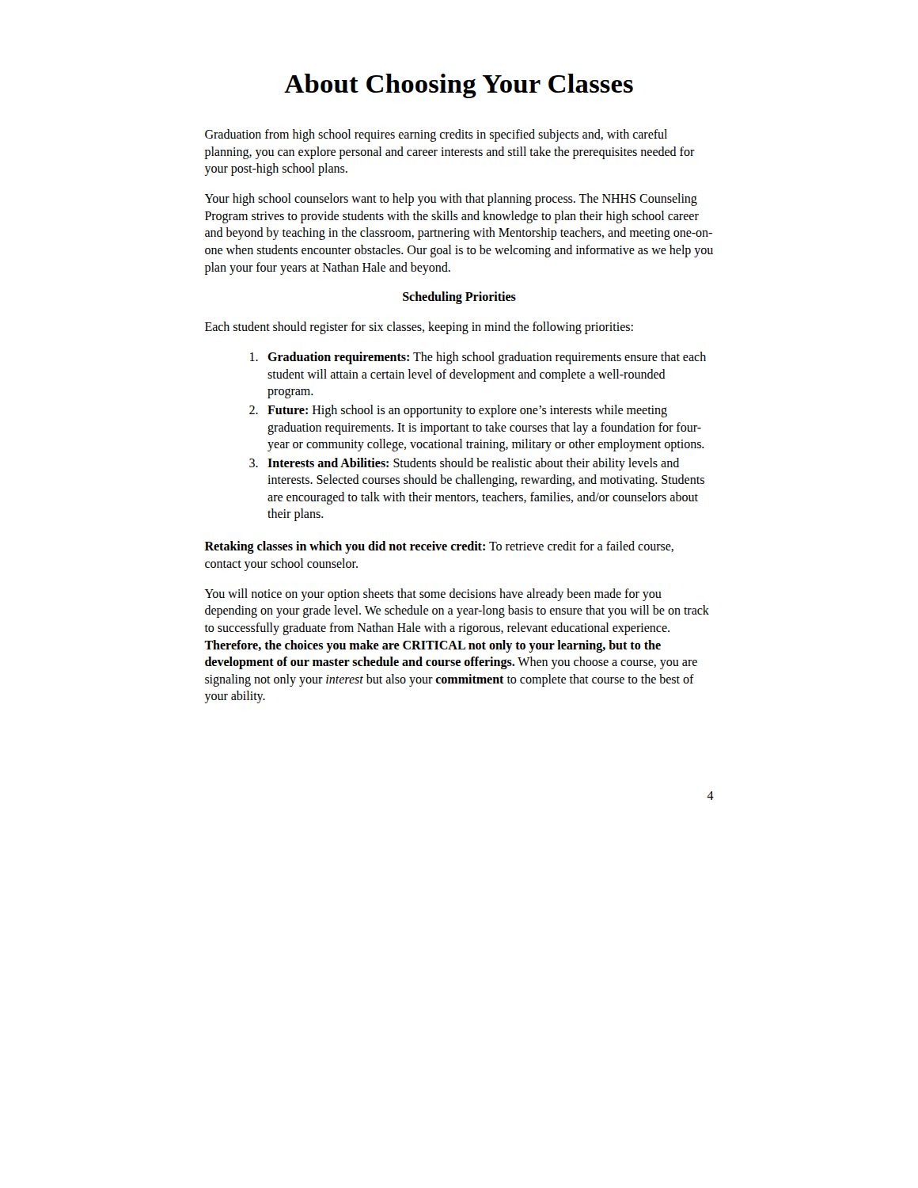About Choosing Your Classes
Graduation from high school requires earning credits in specified subjects and, with careful planning, you can explore personal and career interests and still take the prerequisites needed for your post-high school plans.
Your high school counselors want to help you with that planning process. The NHHS Counseling Program strives to provide students with the skills and knowledge to plan their high school career and beyond by teaching in the classroom, partnering with Mentorship teachers, and meeting one-on-one when students encounter obstacles. Our goal is to be welcoming and informative as we help you plan your four years at Nathan Hale and beyond.
Scheduling Priorities
Each student should register for six classes, keeping in mind the following priorities:
Graduation requirements: The high school graduation requirements ensure that each student will attain a certain level of development and complete a well-rounded program.
Future: High school is an opportunity to explore one’s interests while meeting graduation requirements. It is important to take courses that lay a foundation for four-year or community college, vocational training, military or other employment options.
Interests and Abilities: Students should be realistic about their ability levels and interests. Selected courses should be challenging, rewarding, and motivating. Students are encouraged to talk with their mentors, teachers, families, and/or counselors about their plans.
Retaking classes in which you did not receive credit: To retrieve credit for a failed course, contact your school counselor.
You will notice on your option sheets that some decisions have already been made for you depending on your grade level. We schedule on a year-long basis to ensure that you will be on track to successfully graduate from Nathan Hale with a rigorous, relevant educational experience. Therefore, the choices you make are CRITICAL not only to your learning, but to the development of our master schedule and course offerings. When you choose a course, you are signaling not only your interest but also your commitment to complete that course to the best of your ability.
4